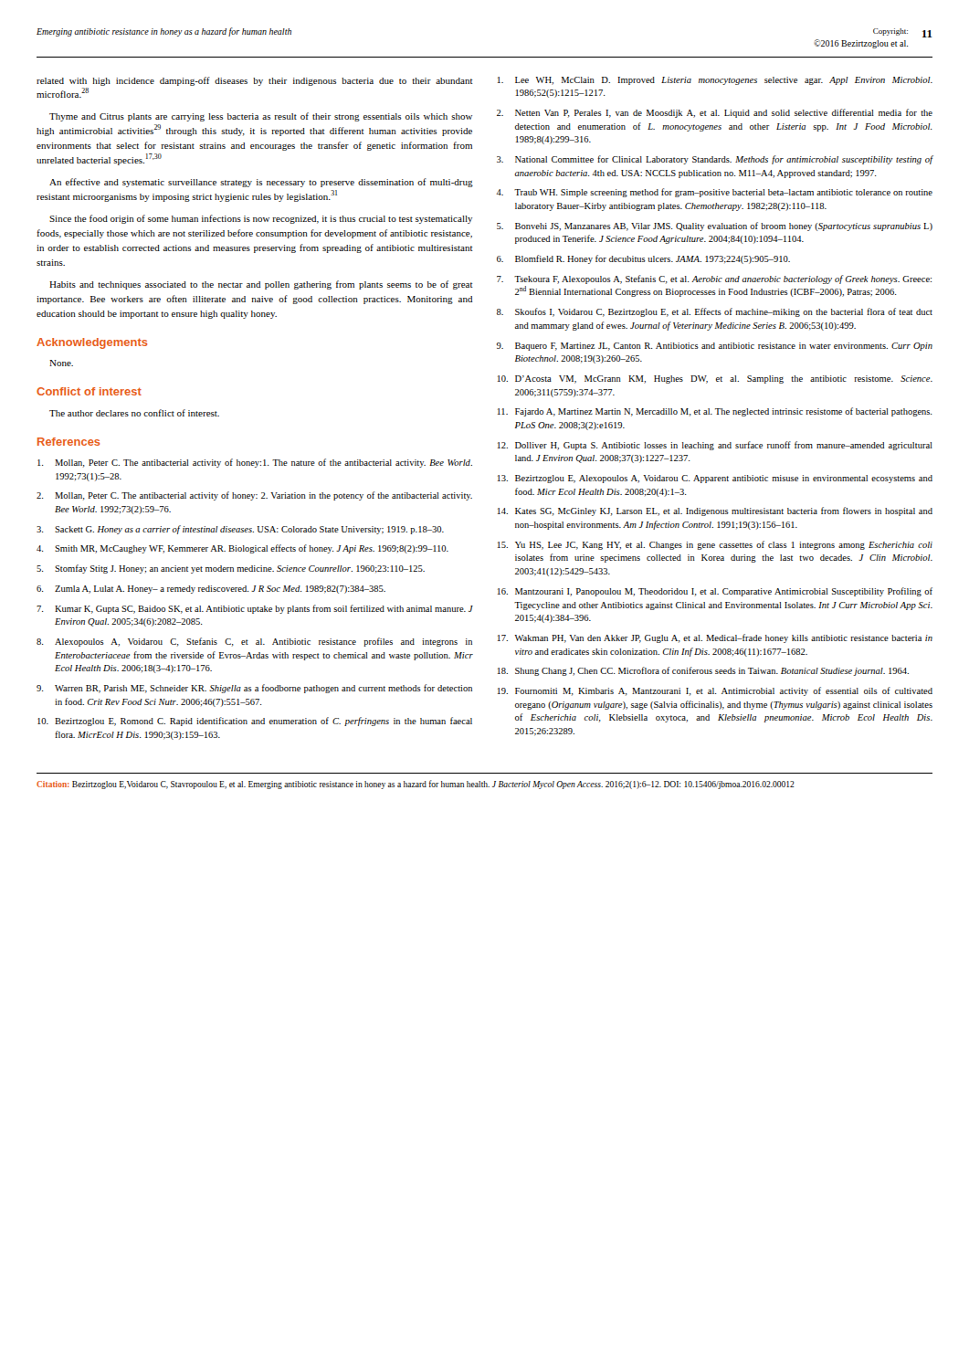Emerging antibiotic resistance in honey as a hazard for human health
Copyright: ©2016 Bezirtzoglou et al.
11
related with high incidence damping-off diseases by their indigenous bacteria due to their abundant microflora.28
Thyme and Citrus plants are carrying less bacteria as result of their strong essentials oils which show high antimicrobial activities29 through this study, it is reported that different human activities provide environments that select for resistant strains and encourages the transfer of genetic information from unrelated bacterial species.17,30
An effective and systematic surveillance strategy is necessary to preserve dissemination of multi-drug resistant microorganisms by imposing strict hygienic rules by legislation.31
Since the food origin of some human infections is now recognized, it is thus crucial to test systematically foods, especially those which are not sterilized before consumption for development of antibiotic resistance, in order to establish corrected actions and measures preserving from spreading of antibiotic multiresistant strains.
Habits and techniques associated to the nectar and pollen gathering from plants seems to be of great importance. Bee workers are often illiterate and naive of good collection practices. Monitoring and education should be important to ensure high quality honey.
Acknowledgements
None.
Conflict of interest
The author declares no conflict of interest.
References
Mollan, Peter C. The antibacterial activity of honey:1. The nature of the antibacterial activity. Bee World. 1992;73(1):5–28.
Mollan, Peter C. The antibacterial activity of honey: 2. Variation in the potency of the antibacterial activity. Bee World. 1992;73(2):59–76.
Sackett G. Honey as a carrier of intestinal diseases. USA: Colorado State University; 1919. p.18–30.
Smith MR, McCaughey WF, Kemmerer AR. Biological effects of honey. J Api Res. 1969;8(2):99–110.
Stomfay Stitg J. Honey; an ancient yet modern medicine. Science Counrellor. 1960;23:110–125.
Zumla A, Lulat A. Honey– a remedy rediscovered. J R Soc Med. 1989;82(7):384–385.
Kumar K, Gupta SC, Baidoo SK, et al. Antibiotic uptake by plants from soil fertilized with animal manure. J Environ Qual. 2005;34(6):2082–2085.
Alexopoulos A, Voidarou C, Stefanis C, et al. Antibiotic resistance profiles and integrons in Enterobacteriaceae from the riverside of Evros–Ardas with respect to chemical and waste pollution. Micr Ecol Health Dis. 2006;18(3–4):170–176.
Warren BR, Parish ME, Schneider KR. Shigella as a foodborne pathogen and current methods for detection in food. Crit Rev Food Sci Nutr. 2006;46(7):551–567.
Bezirtzoglou E, Romond C. Rapid identification and enumeration of C. perfringens in the human faecal flora. MicrEcol H Dis. 1990;3(3):159–163.
Lee WH, McClain D. Improved Listeria monocytogenes selective agar. Appl Environ Microbiol. 1986;52(5):1215–1217.
Netten Van P, Perales I, van de Moosdijk A, et al. Liquid and solid selective differential media for the detection and enumeration of L. monocytogenes and other Listeria spp. Int J Food Microbiol. 1989;8(4):299–316.
National Committee for Clinical Laboratory Standards. Methods for antimicrobial susceptibility testing of anaerobic bacteria. 4th ed. USA: NCCLS publication no. M11–A4, Approved standard; 1997.
Traub WH. Simple screening method for gram–positive bacterial beta–lactam antibiotic tolerance on routine laboratory Bauer–Kirby antibiogram plates. Chemotherapy. 1982;28(2):110–118.
Bonvehi JS, Manzanares AB, Vilar JMS. Quality evaluation of broom honey (Spartocyticus supranubius L) produced in Tenerife. J Science Food Agriculture. 2004;84(10):1094–1104.
Blomfield R. Honey for decubitus ulcers. JAMA. 1973;224(5):905–910.
Tsekoura F, Alexopoulos A, Stefanis C, et al. Aerobic and anaerobic bacteriology of Greek honeys. Greece: 2nd Biennial International Congress on Bioprocesses in Food Industries (ICBF–2006), Patras; 2006.
Skoufos I, Voidarou C, Bezirtzoglou E, et al. Effects of machine–miking on the bacterial flora of teat duct and mammary gland of ewes. Journal of Veterinary Medicine Series B. 2006;53(10):499.
Baquero F, Martinez JL, Canton R. Antibiotics and antibiotic resistance in water environments. Curr Opin Biotechnol. 2008;19(3):260–265.
D’Acosta VM, McGrann KM, Hughes DW, et al. Sampling the antibiotic resistome. Science. 2006;311(5759):374–377.
Fajardo A, Martinez Martin N, Mercadillo M, et al. The neglected intrinsic resistome of bacterial pathogens. PLoS One. 2008;3(2):e1619.
Dolliver H, Gupta S. Antibiotic losses in leaching and surface runoff from manure–amended agricultural land. J Environ Qual. 2008;37(3):1227–1237.
Bezirtzoglou E, Alexopoulos A, Voidarou C. Apparent antibiotic misuse in environmental ecosystems and food. Micr Ecol Health Dis. 2008;20(4):1–3.
Kates SG, McGinley KJ, Larson EL, et al. Indigenous multiresistant bacteria from flowers in hospital and non–hospital environments. Am J Infection Control. 1991;19(3):156–161.
Yu HS, Lee JC, Kang HY, et al. Changes in gene cassettes of class 1 integrons among Escherichia coli isolates from urine specimens collected in Korea during the last two decades. J Clin Microbiol. 2003;41(12):5429–5433.
Mantzourani I, Panopoulou M, Theodoridou I, et al. Comparative Antimicrobial Susceptibility Profiling of Tigecycline and other Antibiotics against Clinical and Environmental Isolates. Int J Curr Microbiol App Sci. 2015;4(4):384–396.
Wakman PH, Van den Akker JP, Guglu A, et al. Medical–frade honey kills antibiotic resistance bacteria in vitro and eradicates skin colonization. Clin Inf Dis. 2008;46(11):1677–1682.
Shung Chang J, Chen CC. Microflora of coniferous seeds in Taiwan. Botanical Studiese journal. 1964.
Fournomiti M, Kimbaris A, Mantzourani I, et al. Antimicrobial activity of essential oils of cultivated oregano (Origanum vulgare), sage (Salvia officinalis), and thyme (Thymus vulgaris) against clinical isolates of Escherichia coli, Klebsiella oxytoca, and Klebsiella pneumoniae. Microb Ecol Health Dis. 2015;26:23289.
Citation: Bezirtzoglou E,Voidarou C, Stavropoulou E, et al. Emerging antibiotic resistance in honey as a hazard for human health. J Bacteriol Mycol Open Access. 2016;2(1):6–12. DOI: 10.15406/jbmoa.2016.02.00012